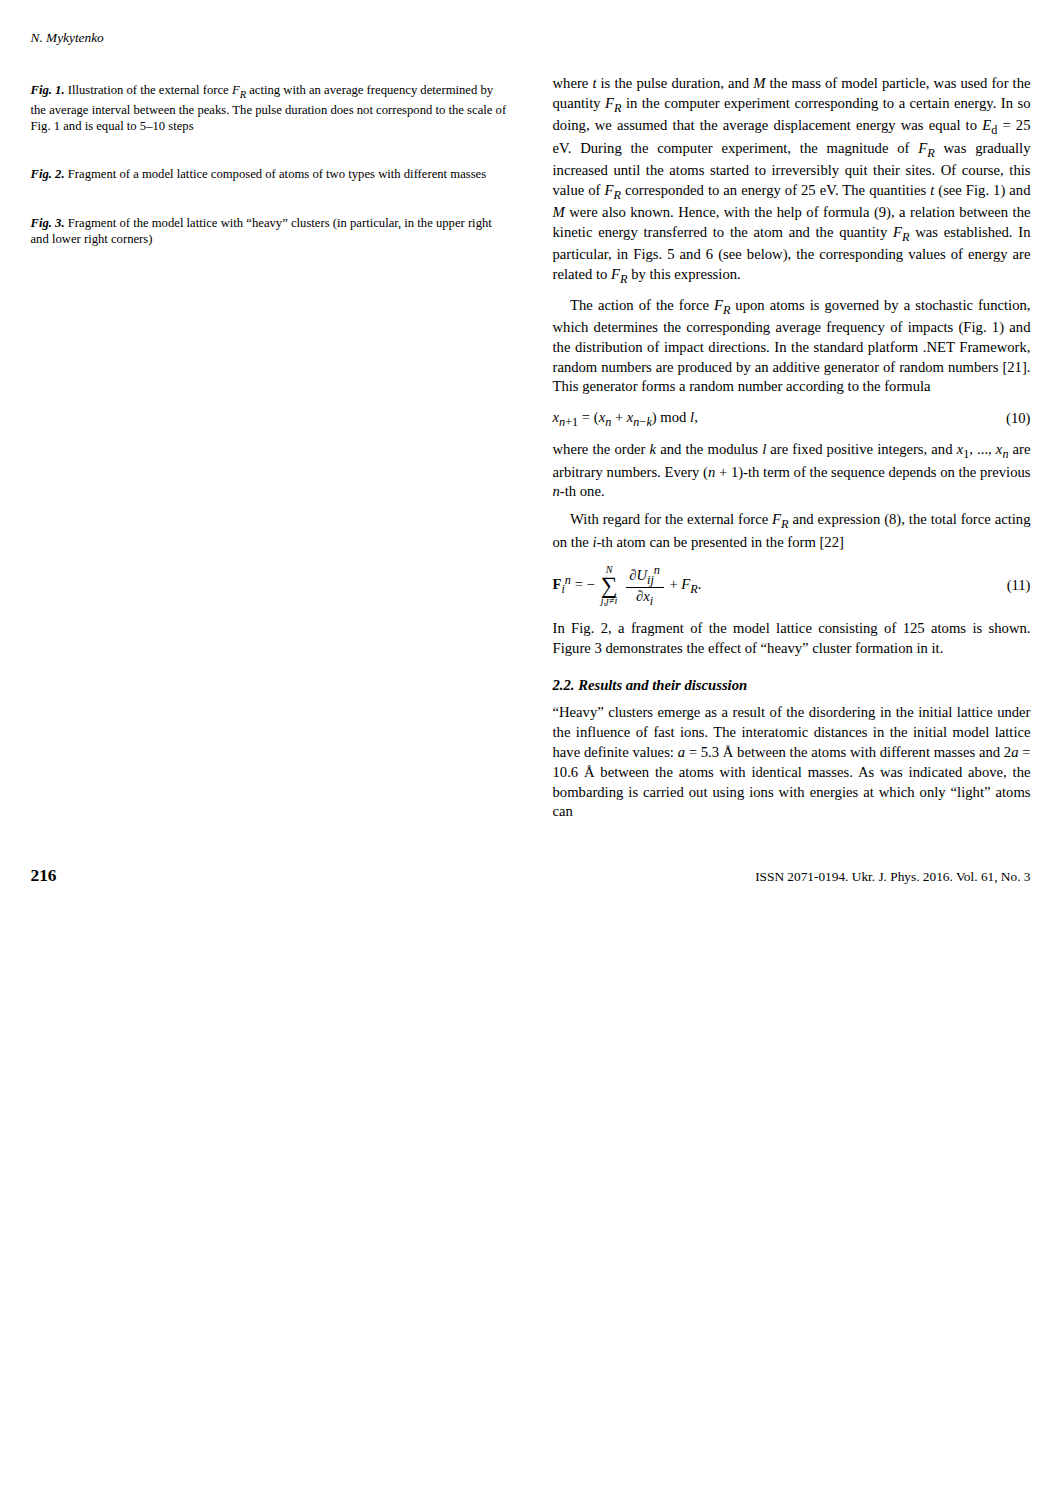N. Mykytenko
Fig. 1. Illustration of the external force FR acting with an average frequency determined by the average interval between the peaks. The pulse duration does not correspond to the scale of Fig. 1 and is equal to 5–10 steps
Fig. 2. Fragment of a model lattice composed of atoms of two types with different masses
Fig. 3. Fragment of the model lattice with “heavy” clusters (in particular, in the upper right and lower right corners)
where t is the pulse duration, and M the mass of model particle, was used for the quantity FR in the computer experiment corresponding to a certain energy. In so doing, we assumed that the average displacement energy was equal to Ed = 25 eV. During the computer experiment, the magnitude of FR was gradually increased until the atoms started to irreversibly quit their sites. Of course, this value of FR corresponded to an energy of 25 eV. The quantities t (see Fig. 1) and M were also known. Hence, with the help of formula (9), a relation between the kinetic energy transferred to the atom and the quantity FR was established. In particular, in Figs. 5 and 6 (see below), the corresponding values of energy are related to FR by this expression.
The action of the force FR upon atoms is governed by a stochastic function, which determines the corresponding average frequency of impacts (Fig. 1) and the distribution of impact directions. In the standard platform .NET Framework, random numbers are produced by an additive generator of random numbers [21]. This generator forms a random number according to the formula
xn+1 = (xn + xn−k) mod l, (10)
where the order k and the modulus l are fixed positive integers, and x1, ..., xn are arbitrary numbers. Every (n + 1)-th term of the sequence depends on the previous n-th one.
With regard for the external force FR and expression (8), the total force acting on the i-th atom can be presented in the form [22]
Fin = − N ∑ j,j≠i ∂Uijn ∂xi + FR. (11)
In Fig. 2, a fragment of the model lattice consisting of 125 atoms is shown. Figure 3 demonstrates the effect of “heavy” cluster formation in it.
2.2. Results and their discussion
“Heavy” clusters emerge as a result of the disordering in the initial lattice under the influence of fast ions. The interatomic distances in the initial model lattice have definite values: a = 5.3 Å between the atoms with different masses and 2a = 10.6 Å between the atoms with identical masses. As was indicated above, the bombarding is carried out using ions with energies at which only “light” atoms can
216 ISSN 2071-0194. Ukr. J. Phys. 2016. Vol. 61, No. 3